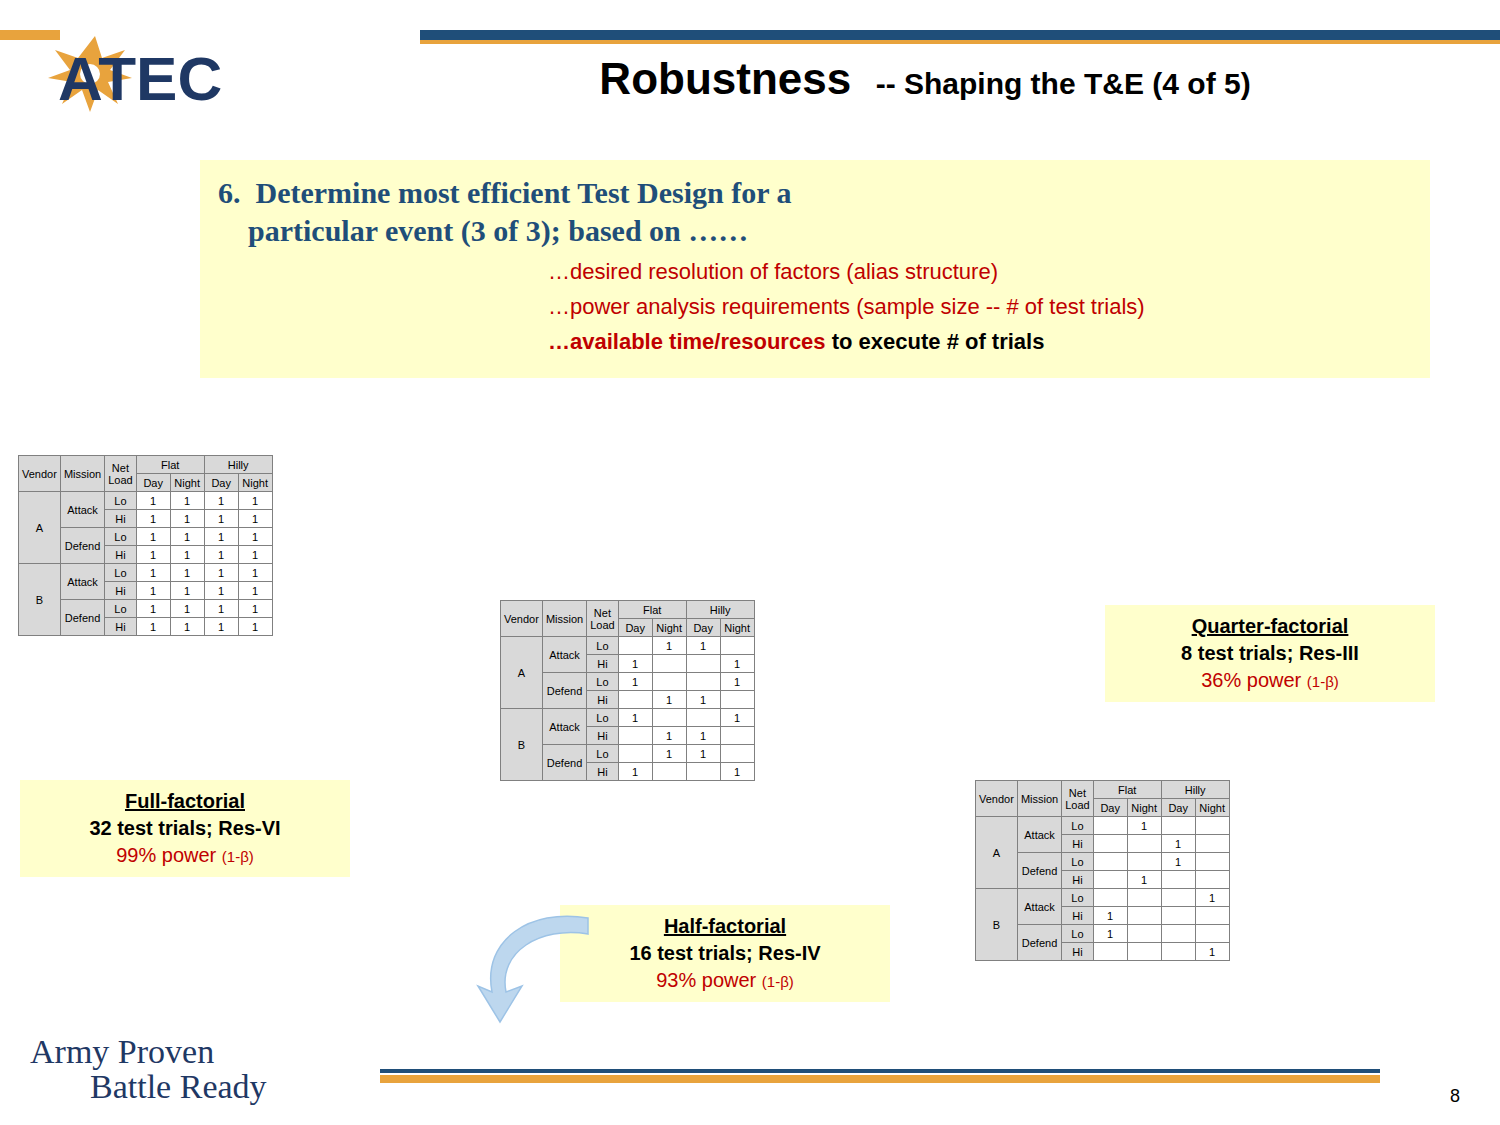ATEC
Robustness -- Shaping the T&E (4 of 5)
6. Determine most efficient Test Design for a
particular event (3 of 3); based on ……
…desired resolution of factors (alias structure)
…power analysis requirements (sample size -- # of test trials)
…available time/resources to execute # of trials
| Vendor | Mission | Net Load | Flat | Hilly |
| --- | --- | --- | --- | --- |
| Day | Night | Day | Night |
| A | Attack | Lo | 1 | 1 | 1 | 1 |
| Hi | 1 | 1 | 1 | 1 |
| Defend | Lo | 1 | 1 | 1 | 1 |
| Hi | 1 | 1 | 1 | 1 |
| B | Attack | Lo | 1 | 1 | 1 | 1 |
| Hi | 1 | 1 | 1 | 1 |
| Defend | Lo | 1 | 1 | 1 | 1 |
| Hi | 1 | 1 | 1 | 1 |
| Vendor | Mission | Net Load | Flat | Hilly |
| --- | --- | --- | --- | --- |
| Day | Night | Day | Night |
| A | Attack | Lo | | 1 | 1 | |
| Hi | 1 | | | 1 |
| Defend | Lo | 1 | | | 1 |
| Hi | | 1 | 1 | |
| B | Attack | Lo | 1 | | | 1 |
| Hi | | 1 | 1 | |
| Defend | Lo | | 1 | 1 | |
| Hi | 1 | | | 1 |
| Vendor | Mission | Net Load | Flat | Hilly |
| --- | --- | --- | --- | --- |
| Day | Night | Day | Night |
| A | Attack | Lo | | 1 | | |
| Hi | | | 1 | |
| Defend | Lo | | | 1 | |
| Hi | | 1 | | |
| B | Attack | Lo | | | | 1 |
| Hi | 1 | | | |
| Defend | Lo | 1 | | | |
| Hi | | | | 1 |
Quarter-factorial
8 test trials; Res-III
36% power (1-β)
Full-factorial
32 test trials; Res-VI
99% power (1-β)
Half-factorial
16 test trials; Res-IV
93% power (1-β)
Army Proven
Battle Ready
8